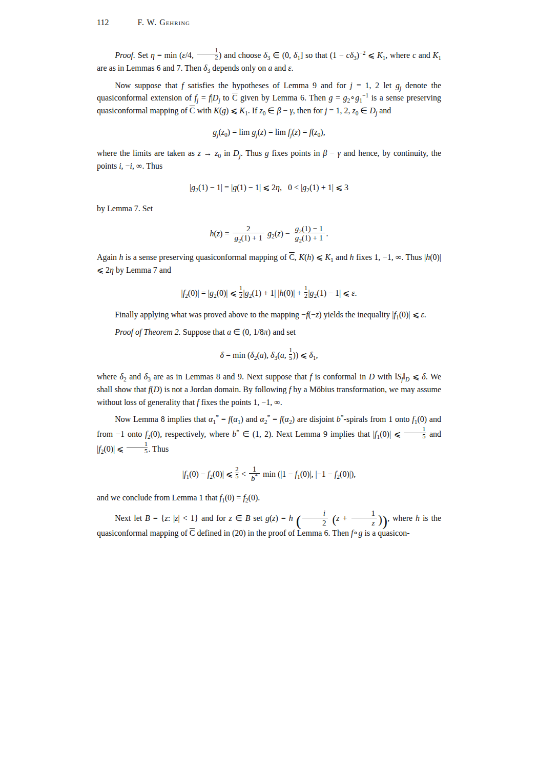112 F. W. Gehring
Proof. Set η = min (ε/4, 12) and choose δ3 ∈ (0, δ1] so that (1 − cδ3)−2 ⩽ K1, where c and K1 are as in Lemmas 6 and 7. Then δ3 depends only on a and ε.
Now suppose that f satisfies the hypotheses of Lemma 9 and for j = 1, 2 let gj denote the quasiconformal extension of fj = f|Dj to C given by Lemma 6. Then g = g2∘g1−1 is a sense preserving quasiconformal mapping of C with K(g) ⩽ K1. If z0 ∈ β − γ, then for j = 1, 2, z0 ∈ Dj and
gj(z0) = lim gj(z) = lim fj(z) = f(z0),
where the limits are taken as z → z0 in Dj. Thus g fixes points in β − γ and hence, by continuity, the points i, −i, ∞. Thus
|g2(1) − 1| = |g(1) − 1| ⩽ 2η, 0 < |g2(1) + 1| ⩽ 3
by Lemma 7. Set
h(z) = 2 g2(1) + 1 g2(z) − g2(1) − 1 g2(1) + 1.
Again h is a sense preserving quasiconformal mapping of C, K(h) ⩽ K1 and h fixes 1, −1, ∞. Thus |h(0)| ⩽ 2η by Lemma 7 and
|f2(0)| = |g2(0)| ⩽ 12|g2(1) + 1| |h(0)| + 12|g2(1) − 1| ⩽ ε.
Finally applying what was proved above to the mapping −f(−z) yields the inequality |f1(0)| ⩽ ε.
Proof of Theorem 2. Suppose that a ∈ (0, 1/8π) and set
δ = min (δ2(a), δ3(a, 15)) ⩽ δ1,
where δ2 and δ3 are as in Lemmas 8 and 9. Next suppose that f is conformal in D with ‖Sf‖D ⩽ δ. We shall show that f(D) is not a Jordan domain. By following f by a Möbius transformation, we may assume without loss of generality that f fixes the points 1, −1, ∞.
Now Lemma 8 implies that α1* = f(α1) and α2* = f(α2) are disjoint b*-spirals from 1 onto f1(0) and from −1 onto f2(0), respectively, where b* ∈ (1, 2). Next Lemma 9 implies that |f1(0)| ⩽ 15 and |f2(0)| ⩽ 15. Thus
|f1(0) − f2(0)| ⩽ 25 < 1 b* min (|1 − f1(0)|, |−1 − f2(0)|),
and we conclude from Lemma 1 that f1(0) = f2(0).
Next let B = {z: |z| < 1} and for z ∈ B set g(z) = h (i 2 (z + 1 z)), where h is the quasiconformal mapping of C defined in (20) in the proof of Lemma 6. Then f∘g is a quasicon-